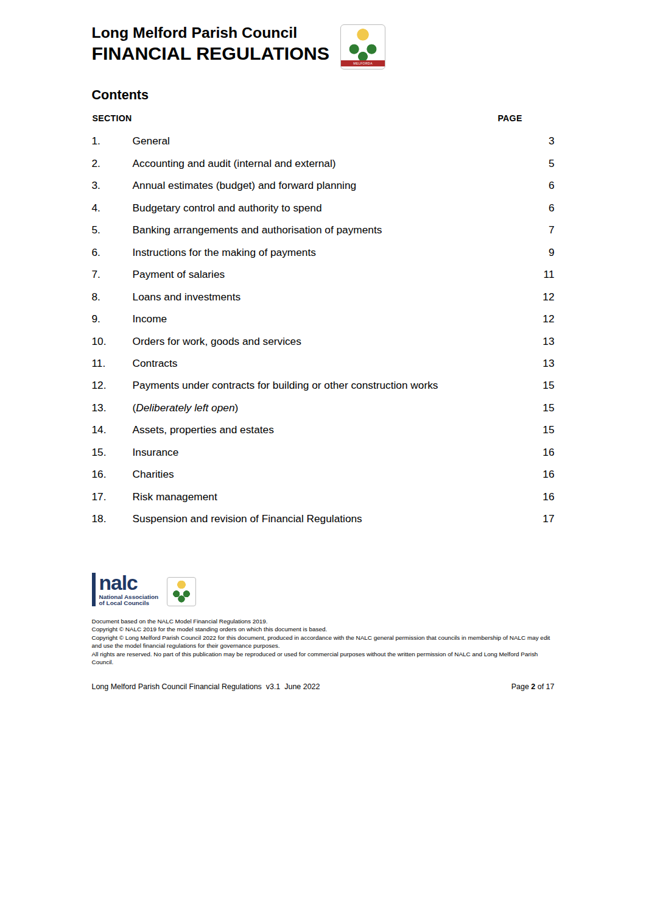Long Melford Parish Council
FINANCIAL REGULATIONS
Contents
| SECTION | PAGE |
| --- | --- |
| 1. | General | 3 |
| 2. | Accounting and audit (internal and external) | 5 |
| 3. | Annual estimates (budget) and forward planning | 6 |
| 4. | Budgetary control and authority to spend | 6 |
| 5. | Banking arrangements and authorisation of payments | 7 |
| 6. | Instructions for the making of payments | 9 |
| 7. | Payment of salaries | 11 |
| 8. | Loans and investments | 12 |
| 9. | Income | 12 |
| 10. | Orders for work, goods and services | 13 |
| 11. | Contracts | 13 |
| 12. | Payments under contracts for building or other construction works | 15 |
| 13. | ( Deliberately left open ) | 15 |
| 14. | Assets, properties and estates | 15 |
| 15. | Insurance | 16 |
| 16. | Charities | 16 |
| 17. | Risk management | 16 |
| 18. | Suspension and revision of Financial Regulations | 17 |
nalc
National Association
of Local Councils
Document based on the NALC Model Financial Regulations 2019.
Copyright © NALC 2019 for the model standing orders on which this document is based.
Copyright © Long Melford Parish Council 2022 for this document, produced in accordance with the NALC general permission that councils in membership of NALC may edit and use the model financial regulations for their governance purposes.
All rights are reserved. No part of this publication may be reproduced or used for commercial purposes without the written permission of NALC and Long Melford Parish Council.
Long Melford Parish Council Financial Regulations v3.1 June 2022
Page 2 of 17